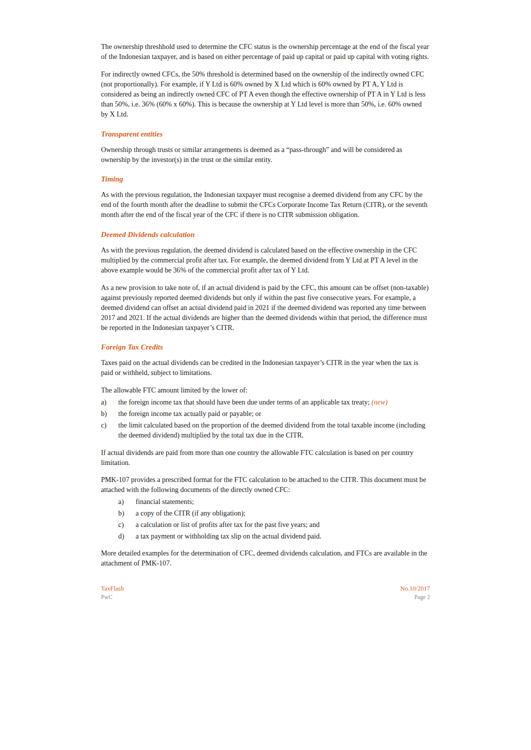The ownership threshhold used to determine the CFC status is the ownership percentage at the end of the fiscal year of the Indonesian taxpayer, and is based on either percentage of paid up capital or paid up capital with voting rights.
For indirectly owned CFCs, the 50% threshold is determined based on the ownership of the indirectly owned CFC (not proportionally). For example, if Y Ltd is 60% owned by X Ltd which is 60% owned by PT A, Y Ltd is considered as being an indirectly owned CFC of PT A even though the effective ownership of PT A in Y Ltd is less than 50%, i.e. 36% (60% x 60%). This is because the ownership at Y Ltd level is more than 50%, i.e. 60% owned by X Ltd.
Transparent entities
Ownership through trusts or similar arrangements is deemed as a “pass-through” and will be considered as ownership by the investor(s) in the trust or the similar entity.
Timing
As with the previous regulation, the Indonesian taxpayer must recognise a deemed dividend from any CFC by the end of the fourth month after the deadline to submit the CFCs Corporate Income Tax Return (CITR), or the seventh month after the end of the fiscal year of the CFC if there is no CITR submission obligation.
Deemed Dividends calculation
As with the previous regulation, the deemed dividend is calculated based on the effective ownership in the CFC multiplied by the commercial profit after tax. For example, the deemed dividend from Y Ltd at PT A level in the above example would be 36% of the commercial profit after tax of Y Ltd.
As a new provision to take note of, if an actual dividend is paid by the CFC, this amount can be offset (non-taxable) against previously reported deemed dividends but only if within the past five consecutive years. For example, a deemed dividend can offset an actual dividend paid in 2021 if the deemed dividend was reported any time between 2017 and 2021. If the actual dividends are higher than the deemed dividends within that period, the difference must be reported in the Indonesian taxpayer’s CITR.
Foreign Tax Credits
Taxes paid on the actual dividends can be credited in the Indonesian taxpayer’s CITR in the year when the tax is paid or withheld, subject to limitations.
The allowable FTC amount limited by the lower of:
the foreign income tax that should have been due under terms of an applicable tax treaty; (new)
the foreign income tax actually paid or payable; or
the limit calculated based on the proportion of the deemed dividend from the total taxable income (including the deemed dividend) multiplied by the total tax due in the CITR.
If actual dividends are paid from more than one country the allowable FTC calculation is based on per country limitation.
PMK-107 provides a prescribed format for the FTC calculation to be attached to the CITR. This document must be attached with the following documents of the directly owned CFC:
financial statements;
a copy of the CITR (if any obligation);
a calculation or list of profits after tax for the past five years; and
a tax payment or withholding tax slip on the actual dividend paid.
More detailed examples for the determination of CFC, deemed dividends calculation, and FTCs are available in the attachment of PMK-107.
TaxFlash
No.10/2017
PwC
Page 2